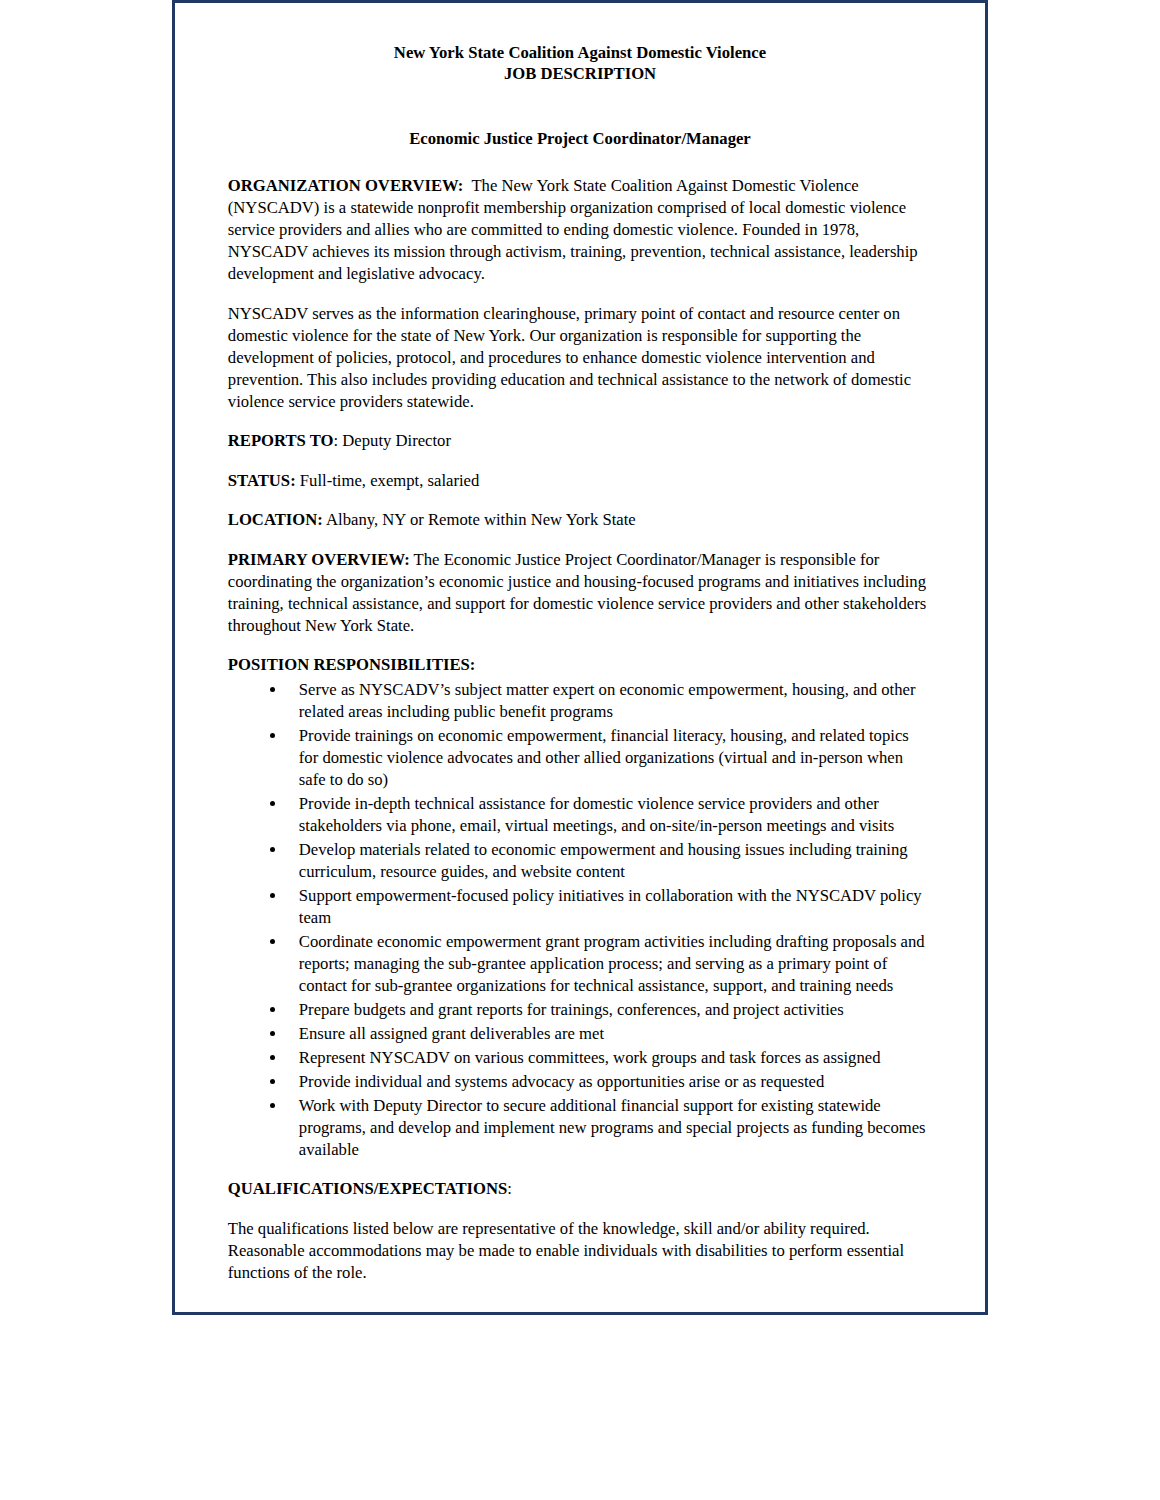New York State Coalition Against Domestic Violence
JOB DESCRIPTION
Economic Justice Project Coordinator/Manager
ORGANIZATION OVERVIEW: The New York State Coalition Against Domestic Violence (NYSCADV) is a statewide nonprofit membership organization comprised of local domestic violence service providers and allies who are committed to ending domestic violence. Founded in 1978, NYSCADV achieves its mission through activism, training, prevention, technical assistance, leadership development and legislative advocacy.
NYSCADV serves as the information clearinghouse, primary point of contact and resource center on domestic violence for the state of New York. Our organization is responsible for supporting the development of policies, protocol, and procedures to enhance domestic violence intervention and prevention. This also includes providing education and technical assistance to the network of domestic violence service providers statewide.
REPORTS TO: Deputy Director
STATUS: Full-time, exempt, salaried
LOCATION: Albany, NY or Remote within New York State
PRIMARY OVERVIEW: The Economic Justice Project Coordinator/Manager is responsible for coordinating the organization’s economic justice and housing-focused programs and initiatives including training, technical assistance, and support for domestic violence service providers and other stakeholders throughout New York State.
POSITION RESPONSIBILITIES:
Serve as NYSCADV’s subject matter expert on economic empowerment, housing, and other related areas including public benefit programs
Provide trainings on economic empowerment, financial literacy, housing, and related topics for domestic violence advocates and other allied organizations (virtual and in-person when safe to do so)
Provide in-depth technical assistance for domestic violence service providers and other stakeholders via phone, email, virtual meetings, and on-site/in-person meetings and visits
Develop materials related to economic empowerment and housing issues including training curriculum, resource guides, and website content
Support empowerment-focused policy initiatives in collaboration with the NYSCADV policy team
Coordinate economic empowerment grant program activities including drafting proposals and reports; managing the sub-grantee application process; and serving as a primary point of contact for sub-grantee organizations for technical assistance, support, and training needs
Prepare budgets and grant reports for trainings, conferences, and project activities
Ensure all assigned grant deliverables are met
Represent NYSCADV on various committees, work groups and task forces as assigned
Provide individual and systems advocacy as opportunities arise or as requested
Work with Deputy Director to secure additional financial support for existing statewide programs, and develop and implement new programs and special projects as funding becomes available
QUALIFICATIONS/EXPECTATIONS:
The qualifications listed below are representative of the knowledge, skill and/or ability required. Reasonable accommodations may be made to enable individuals with disabilities to perform essential functions of the role.